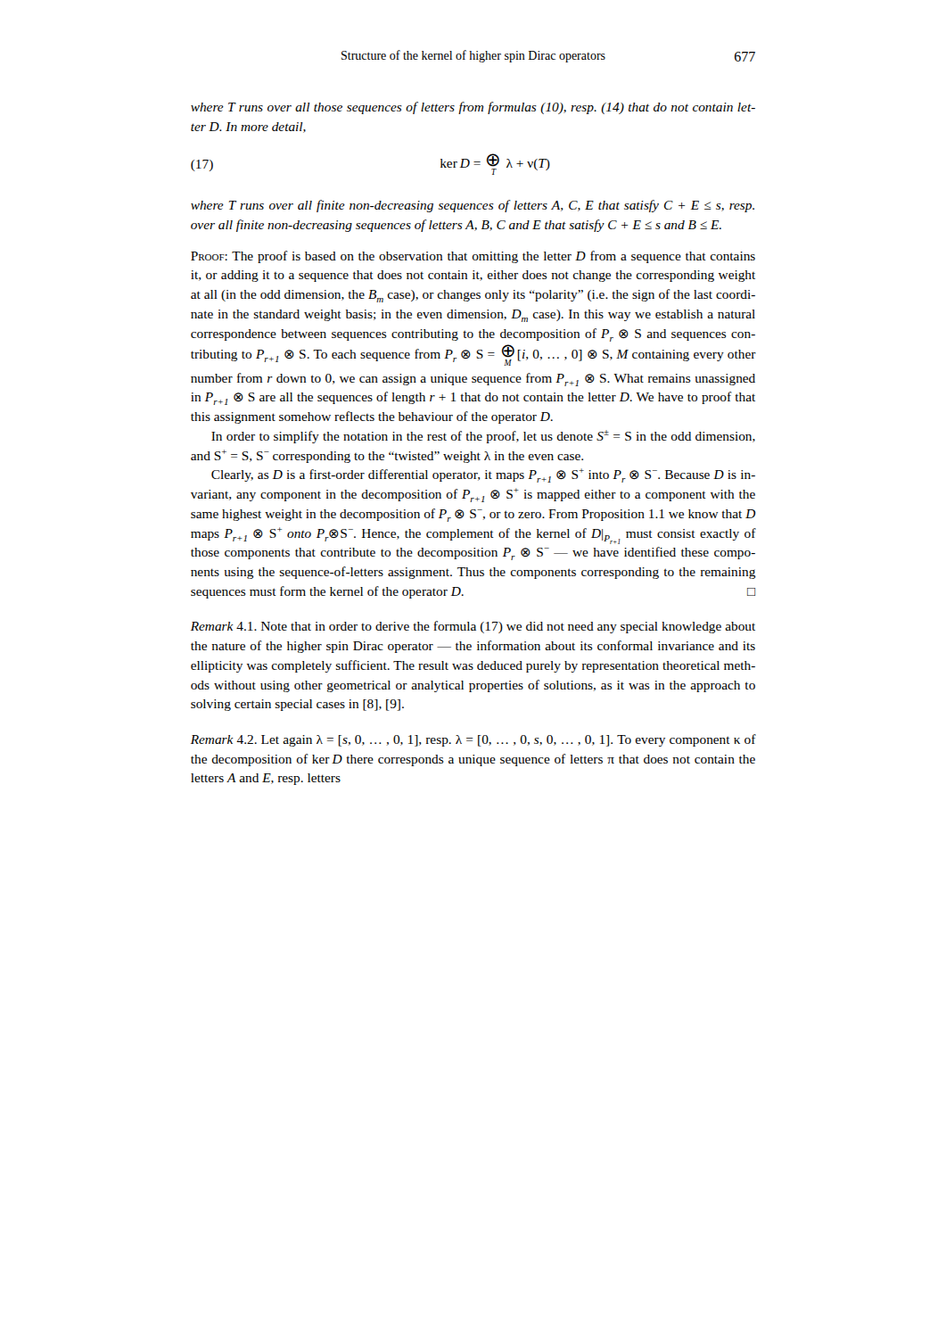Structure of the kernel of higher spin Dirac operators 677
where T runs over all those sequences of letters from formulas (10), resp. (14) that do not contain letter D. In more detail,
(17)
ker D = ⊕T λ + ν(T)
where T runs over all finite non-decreasing sequences of letters A, C, E that satisfy C + E ≤ s, resp. over all finite non-decreasing sequences of letters A, B, C and E that satisfy C + E ≤ s and B ≤ E.
Proof: The proof is based on the observation that omitting the letter D from a sequence that contains it, or adding it to a sequence that does not contain it, either does not change the corresponding weight at all (in the odd dimension, the Bm case), or changes only its “polarity” (i.e. the sign of the last coordinate in the standard weight basis; in the even dimension, Dm case). In this way we establish a natural correspondence between sequences contributing to the decomposition of Pr ⊗ S and sequences contributing to Pr+1 ⊗ S. To each sequence from Pr ⊗ S = ⊕M[i, 0, … , 0] ⊗ S, M containing every other number from r down to 0, we can assign a unique sequence from Pr+1 ⊗ S. What remains unassigned in Pr+1 ⊗ S are all the sequences of length r + 1 that do not contain the letter D. We have to proof that this assignment somehow reflects the behaviour of the operator D.
In order to simplify the notation in the rest of the proof, let us denote S± = S in the odd dimension, and S+ = S, S− corresponding to the “twisted” weight λ in the even case.
Clearly, as D is a first-order differential operator, it maps Pr+1 ⊗ S+ into Pr ⊗ S−. Because D is invariant, any component in the decomposition of Pr+1 ⊗ S+ is mapped either to a component with the same highest weight in the decomposition of Pr ⊗ S−, or to zero. From Proposition 1.1 we know that D maps Pr+1 ⊗ S+ onto Pr⊗S−. Hence, the complement of the kernel of D|Pr+1 must consist exactly of those components that contribute to the decomposition Pr ⊗ S− — we have identified these components using the sequence-of-letters assignment. Thus the components corresponding to the remaining sequences must form the kernel of the operator D.□
Remark 4.1. Note that in order to derive the formula (17) we did not need any special knowledge about the nature of the higher spin Dirac operator — the information about its conformal invariance and its ellipticity was completely sufficient. The result was deduced purely by representation theoretical methods without using other geometrical or analytical properties of solutions, as it was in the approach to solving certain special cases in [8], [9].
Remark 4.2. Let again λ = [s, 0, … , 0, 1], resp. λ = [0, … , 0, s, 0, … , 0, 1]. To every component κ of the decomposition of ker D there corresponds a unique sequence of letters π that does not contain the letters A and E, resp. letters